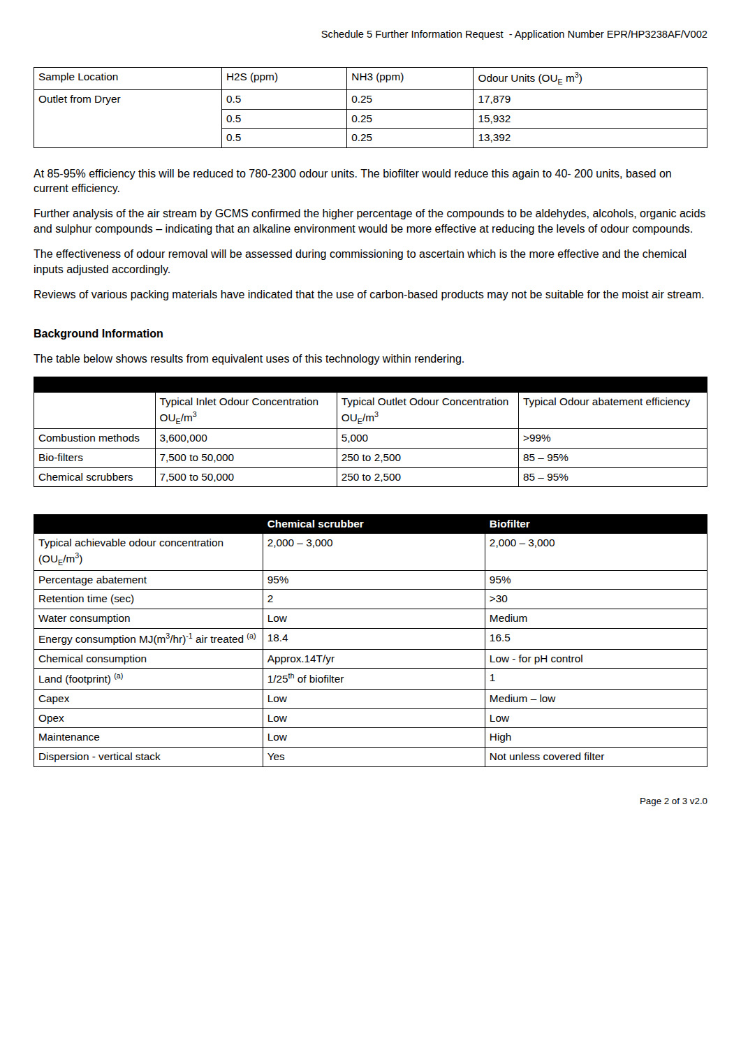Schedule 5 Further Information Request - Application Number EPR/HP3238AF/V002
| Sample Location | H2S (ppm) | NH3 (ppm) | Odour Units (OU E m 3 ) |
| Outlet from Dryer | 0.5 | 0.25 | 17,879 |
| 0.5 | 0.25 | 15,932 |
| 0.5 | 0.25 | 13,392 |
At 85-95% efficiency this will be reduced to 780-2300 odour units. The biofilter would reduce this again to 40- 200 units, based on current efficiency.
Further analysis of the air stream by GCMS confirmed the higher percentage of the compounds to be aldehydes, alcohols, organic acids and sulphur compounds – indicating that an alkaline environment would be more effective at reducing the levels of odour compounds.
The effectiveness of odour removal will be assessed during commissioning to ascertain which is the more effective and the chemical inputs adjusted accordingly.
Reviews of various packing materials have indicated that the use of carbon-based products may not be suitable for the moist air stream.
Background Information
The table below shows results from equivalent uses of this technology within rendering.
| | Typical Inlet Odour Concentration OU E /m 3 | Typical Outlet Odour Concentration OU E /m 3 | Typical Odour abatement efficiency |
| Combustion methods | 3,600,000 | 5,000 | >99% |
| Bio-filters | 7,500 to 50,000 | 250 to 2,500 | 85 – 95% |
| Chemical scrubbers | 7,500 to 50,000 | 250 to 2,500 | 85 – 95% |
| | Chemical scrubber | Biofilter |
| Typical achievable odour concentration (OU E /m 3 ) | 2,000 – 3,000 | 2,000 – 3,000 |
| Percentage abatement | 95% | 95% |
| Retention time (sec) | 2 | >30 |
| Water consumption | Low | Medium |
| Energy consumption MJ(m 3 /hr) -1 air treated (a) | 18.4 | 16.5 |
| Chemical consumption | Approx.14T/yr | Low - for pH control |
| Land (footprint) (a) | 1/25 th of biofilter | 1 |
| Capex | Low | Medium – low |
| Opex | Low | Low |
| Maintenance | Low | High |
| Dispersion - vertical stack | Yes | Not unless covered filter |
Page 2 of 3 v2.0